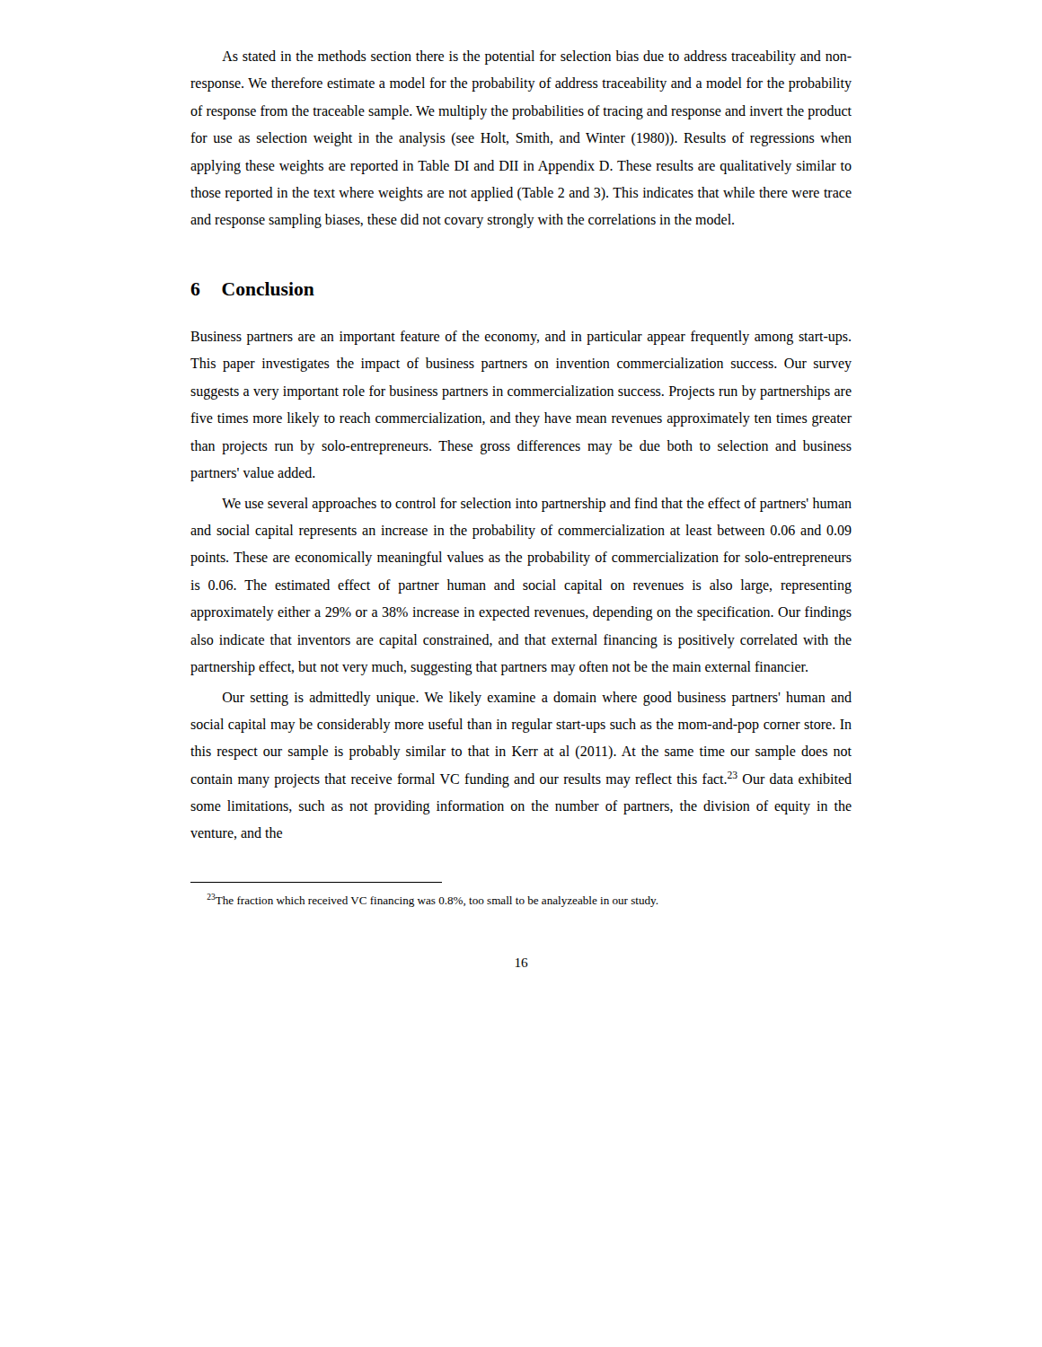As stated in the methods section there is the potential for selection bias due to address traceability and non-response. We therefore estimate a model for the probability of address traceability and a model for the probability of response from the traceable sample. We multiply the probabilities of tracing and response and invert the product for use as selection weight in the analysis (see Holt, Smith, and Winter (1980)). Results of regressions when applying these weights are reported in Table DI and DII in Appendix D. These results are qualitatively similar to those reported in the text where weights are not applied (Table 2 and 3). This indicates that while there were trace and response sampling biases, these did not covary strongly with the correlations in the model.
6 Conclusion
Business partners are an important feature of the economy, and in particular appear frequently among start-ups. This paper investigates the impact of business partners on invention commercialization success. Our survey suggests a very important role for business partners in commercialization success. Projects run by partnerships are five times more likely to reach commercialization, and they have mean revenues approximately ten times greater than projects run by solo-entrepreneurs. These gross differences may be due both to selection and business partners' value added.
We use several approaches to control for selection into partnership and find that the effect of partners' human and social capital represents an increase in the probability of commercialization at least between 0.06 and 0.09 points. These are economically meaningful values as the probability of commercialization for solo-entrepreneurs is 0.06. The estimated effect of partner human and social capital on revenues is also large, representing approximately either a 29% or a 38% increase in expected revenues, depending on the specification. Our findings also indicate that inventors are capital constrained, and that external financing is positively correlated with the partnership effect, but not very much, suggesting that partners may often not be the main external financier.
Our setting is admittedly unique. We likely examine a domain where good business partners' human and social capital may be considerably more useful than in regular start-ups such as the mom-and-pop corner store. In this respect our sample is probably similar to that in Kerr at al (2011). At the same time our sample does not contain many projects that receive formal VC funding and our results may reflect this fact.23 Our data exhibited some limitations, such as not providing information on the number of partners, the division of equity in the venture, and the
23The fraction which received VC financing was 0.8%, too small to be analyzeable in our study.
16